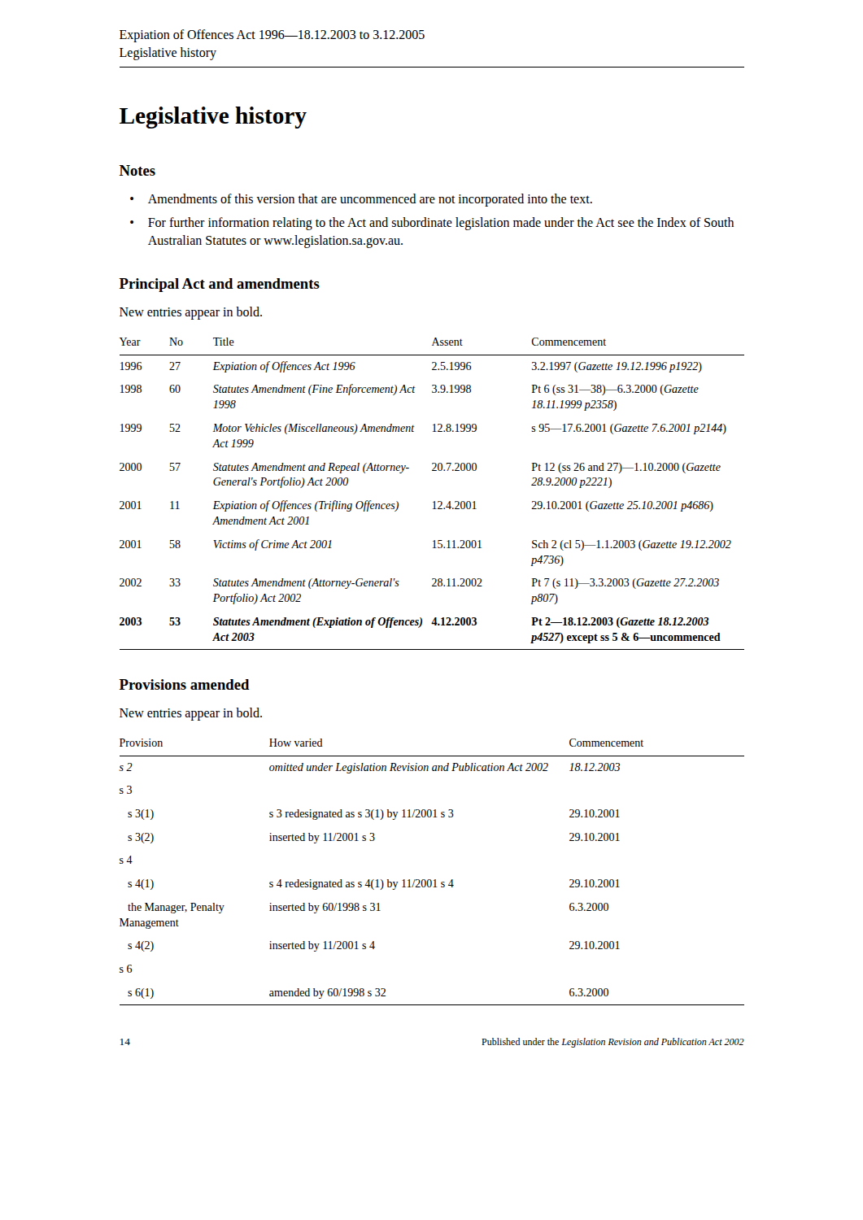Expiation of Offences Act 1996—18.12.2003 to 3.12.2005
Legislative history
Legislative history
Notes
Amendments of this version that are uncommenced are not incorporated into the text.
For further information relating to the Act and subordinate legislation made under the Act see the Index of South Australian Statutes or www.legislation.sa.gov.au.
Principal Act and amendments
New entries appear in bold.
| Year | No | Title | Assent | Commencement |
| --- | --- | --- | --- | --- |
| 1996 | 27 | Expiation of Offences Act 1996 | 2.5.1996 | 3.2.1997 ( Gazette 19.12.1996 p1922 ) |
| 1998 | 60 | Statutes Amendment (Fine Enforcement) Act 1998 | 3.9.1998 | Pt 6 (ss 31—38)—6.3.2000 ( Gazette 18.11.1999 p2358 ) |
| 1999 | 52 | Motor Vehicles (Miscellaneous) Amendment Act 1999 | 12.8.1999 | s 95—17.6.2001 ( Gazette 7.6.2001 p2144 ) |
| 2000 | 57 | Statutes Amendment and Repeal (Attorney-General's Portfolio) Act 2000 | 20.7.2000 | Pt 12 (ss 26 and 27)—1.10.2000 ( Gazette 28.9.2000 p2221 ) |
| 2001 | 11 | Expiation of Offences (Trifling Offences) Amendment Act 2001 | 12.4.2001 | 29.10.2001 ( Gazette 25.10.2001 p4686 ) |
| 2001 | 58 | Victims of Crime Act 2001 | 15.11.2001 | Sch 2 (cl 5)—1.1.2003 ( Gazette 19.12.2002 p4736 ) |
| 2002 | 33 | Statutes Amendment (Attorney-General's Portfolio) Act 2002 | 28.11.2002 | Pt 7 (s 11)—3.3.2003 ( Gazette 27.2.2003 p807 ) |
| 2003 | 53 | Statutes Amendment (Expiation of Offences) Act 2003 | 4.12.2003 | Pt 2—18.12.2003 ( Gazette 18.12.2003 p4527 ) except ss 5 & 6—uncommenced |
Provisions amended
New entries appear in bold.
| Provision | How varied | Commencement |
| --- | --- | --- |
| s 2 | omitted under Legislation Revision and Publication Act 2002 | 18.12.2003 |
| s 3 | | |
| s 3(1) | s 3 redesignated as s 3(1) by 11/2001 s 3 | 29.10.2001 |
| s 3(2) | inserted by 11/2001 s 3 | 29.10.2001 |
| s 4 | | |
| s 4(1) | s 4 redesignated as s 4(1) by 11/2001 s 4 | 29.10.2001 |
| the Manager, Penalty Management | inserted by 60/1998 s 31 | 6.3.2000 |
| s 4(2) | inserted by 11/2001 s 4 | 29.10.2001 |
| s 6 | | |
| s 6(1) | amended by 60/1998 s 32 | 6.3.2000 |
14 Published under the Legislation Revision and Publication Act 2002